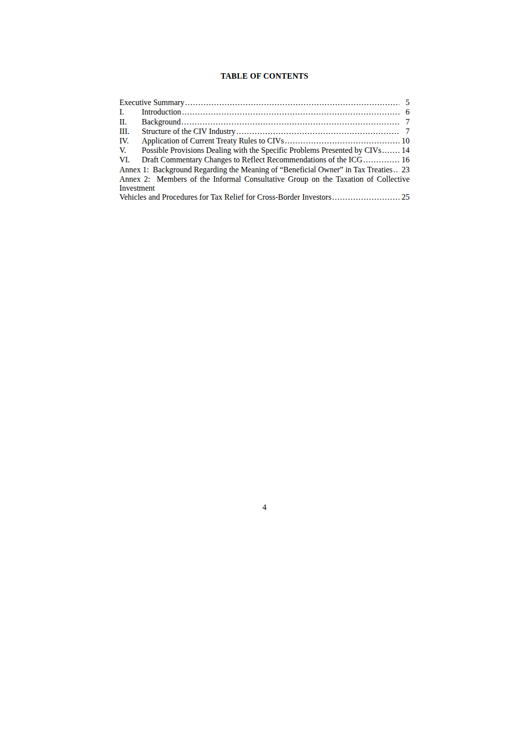TABLE OF CONTENTS
Executive Summary .................................................................................................................................. 5
I. Introduction .......................................................................................................................................... 6
II. Background ......................................................................................................................................... 7
III. Structure of the CIV Industry ....................................................................................................... 7
IV. Application of Current Treaty Rules to CIVs .............................................................................. 10
V. Possible Provisions Dealing with the Specific Problems Presented by CIVs ................................ 14
VI. Draft Commentary Changes to Reflect Recommendations of the ICG ......................................... 16
Annex 1: Background Regarding the Meaning of “Beneficial Owner” in Tax Treaties .......................... 23
Annex 2: Members of the Informal Consultative Group on the Taxation of Collective Investment
Vehicles and Procedures for Tax Relief for Cross-Border Investors ....................................................... 25
4